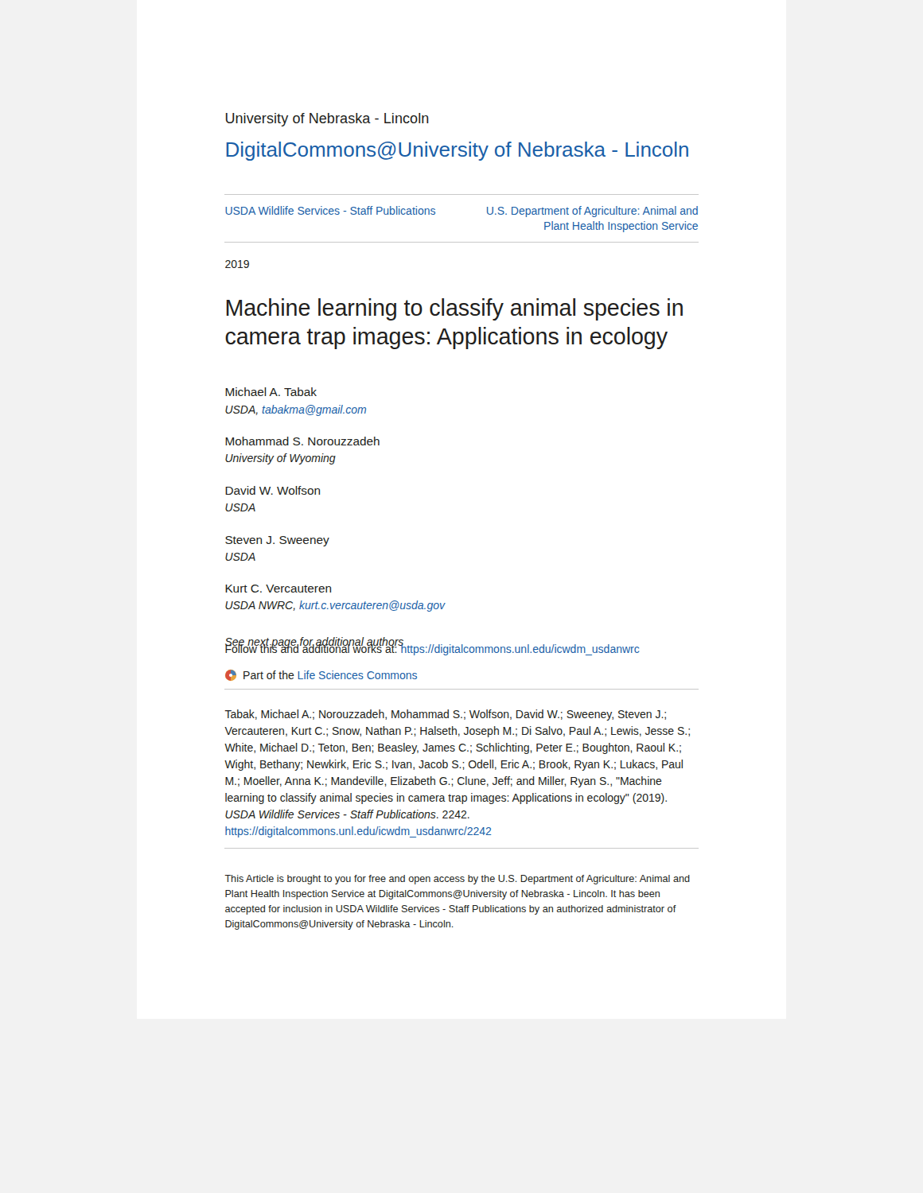University of Nebraska - Lincoln
DigitalCommons@University of Nebraska - Lincoln
USDA Wildlife Services - Staff Publications
U.S. Department of Agriculture: Animal and Plant Health Inspection Service
2019
Machine learning to classify animal species in camera trap images: Applications in ecology
Michael A. Tabak USDA, tabakma@gmail.com
Mohammad S. Norouzzadeh University of Wyoming
David W. Wolfson USDA
Steven J. Sweeney USDA
Kurt C. Vercauteren USDA NWRC, kurt.c.vercauteren@usda.gov
See next page for additional authors
Follow this and additional works at: https://digitalcommons.unl.edu/icwdm_usdanwrc
Part of the Life Sciences Commons
Tabak, Michael A.; Norouzzadeh, Mohammad S.; Wolfson, David W.; Sweeney, Steven J.; Vercauteren, Kurt C.; Snow, Nathan P.; Halseth, Joseph M.; Di Salvo, Paul A.; Lewis, Jesse S.; White, Michael D.; Teton, Ben; Beasley, James C.; Schlichting, Peter E.; Boughton, Raoul K.; Wight, Bethany; Newkirk, Eric S.; Ivan, Jacob S.; Odell, Eric A.; Brook, Ryan K.; Lukacs, Paul M.; Moeller, Anna K.; Mandeville, Elizabeth G.; Clune, Jeff; and Miller, Ryan S., "Machine learning to classify animal species in camera trap images: Applications in ecology" (2019). USDA Wildlife Services - Staff Publications. 2242.
https://digitalcommons.unl.edu/icwdm_usdanwrc/2242
This Article is brought to you for free and open access by the U.S. Department of Agriculture: Animal and Plant Health Inspection Service at DigitalCommons@University of Nebraska - Lincoln. It has been accepted for inclusion in USDA Wildlife Services - Staff Publications by an authorized administrator of DigitalCommons@University of Nebraska - Lincoln.